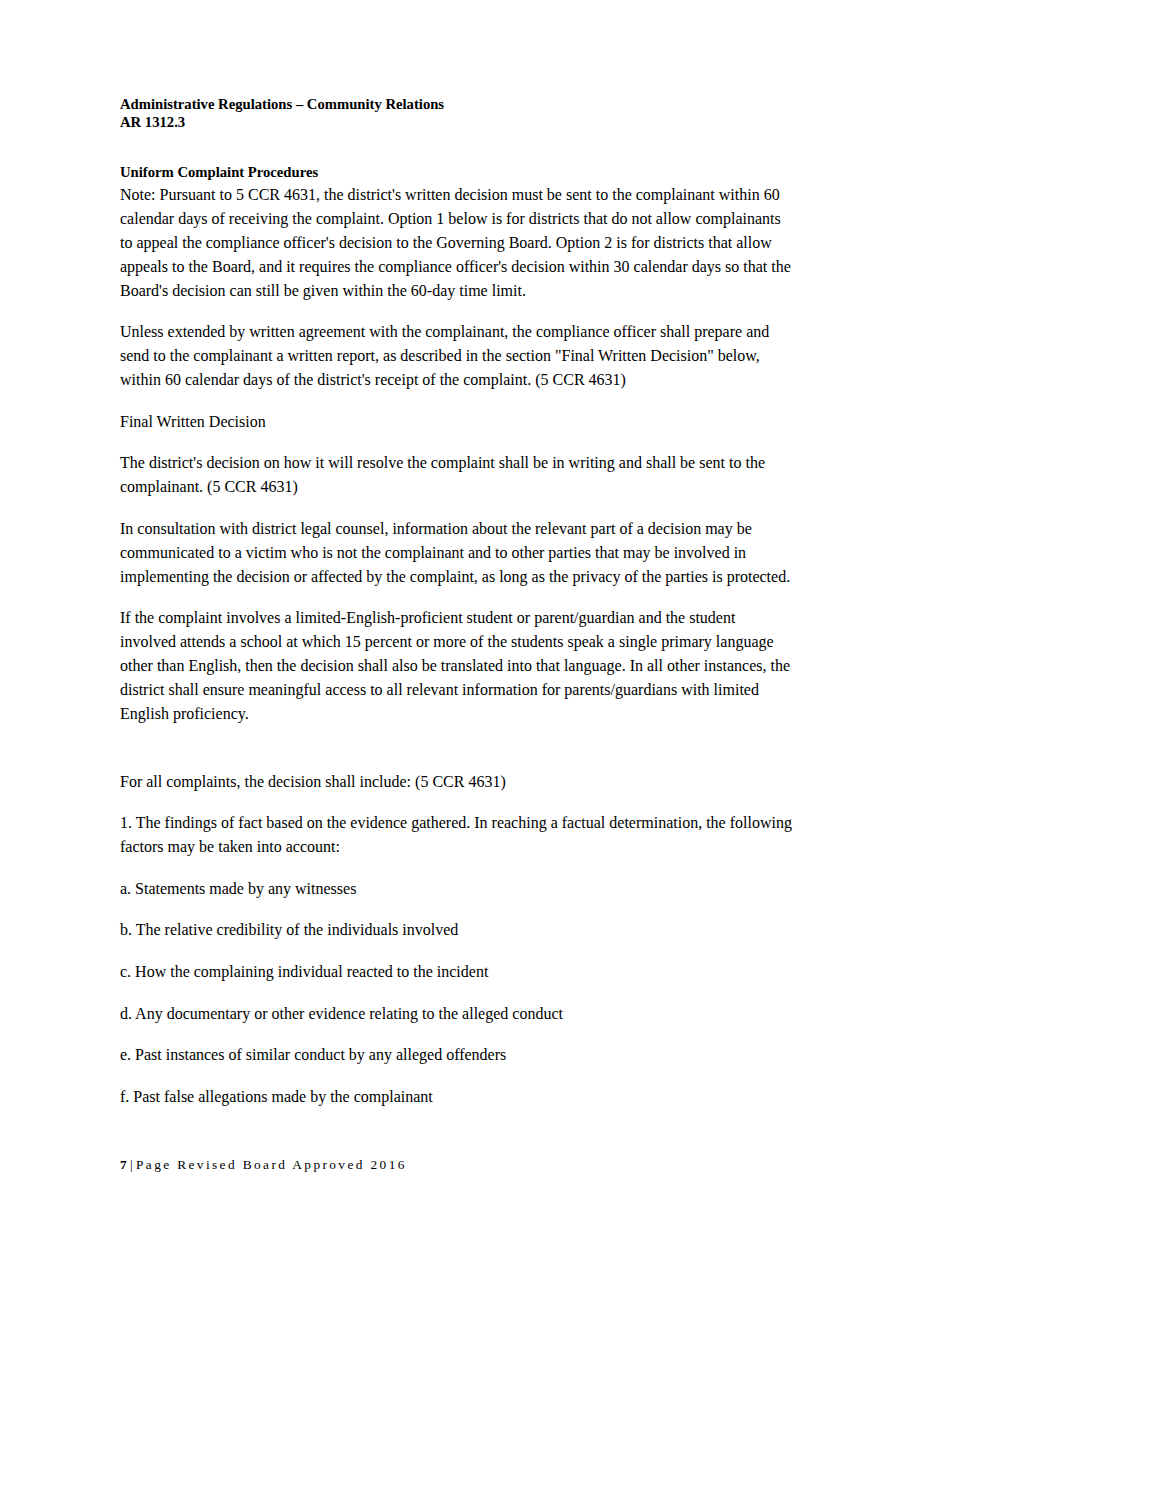Administrative Regulations – Community Relations
AR 1312.3
Uniform Complaint Procedures
Note: Pursuant to 5 CCR 4631, the district's written decision must be sent to the complainant within 60 calendar days of receiving the complaint. Option 1 below is for districts that do not allow complainants to appeal the compliance officer's decision to the Governing Board. Option 2 is for districts that allow appeals to the Board, and it requires the compliance officer's decision within 30 calendar days so that the Board's decision can still be given within the 60-day time limit.
Unless extended by written agreement with the complainant, the compliance officer shall prepare and send to the complainant a written report, as described in the section "Final Written Decision" below, within 60 calendar days of the district's receipt of the complaint. (5 CCR 4631)
Final Written Decision
The district's decision on how it will resolve the complaint shall be in writing and shall be sent to the complainant. (5 CCR 4631)
In consultation with district legal counsel, information about the relevant part of a decision may be communicated to a victim who is not the complainant and to other parties that may be involved in implementing the decision or affected by the complaint, as long as the privacy of the parties is protected.
If the complaint involves a limited-English-proficient student or parent/guardian and the student involved attends a school at which 15 percent or more of the students speak a single primary language other than English, then the decision shall also be translated into that language. In all other instances, the district shall ensure meaningful access to all relevant information for parents/guardians with limited English proficiency.
For all complaints, the decision shall include: (5 CCR 4631)
1. The findings of fact based on the evidence gathered. In reaching a factual determination, the following factors may be taken into account:
a. Statements made by any witnesses
b. The relative credibility of the individuals involved
c. How the complaining individual reacted to the incident
d. Any documentary or other evidence relating to the alleged conduct
e. Past instances of similar conduct by any alleged offenders
f. Past false allegations made by the complainant
7 | Page Revised Board Approved 2016